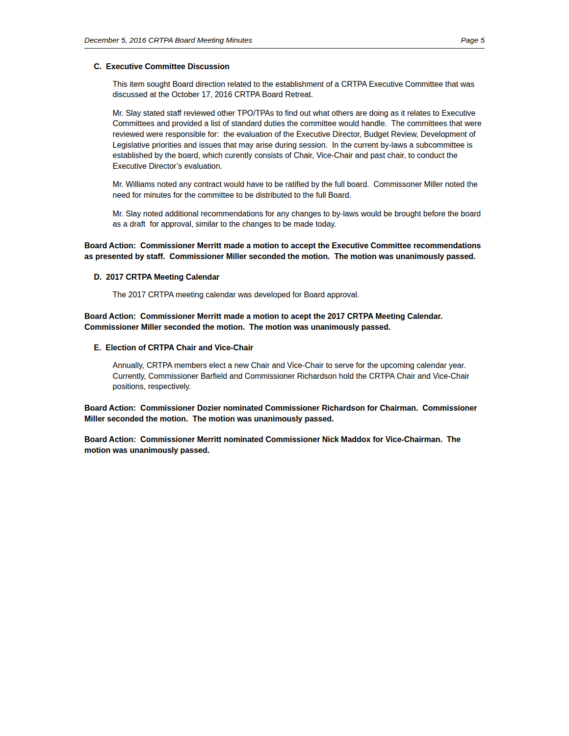December 5, 2016 CRTPA Board Meeting Minutes Page 5
C. Executive Committee Discussion
This item sought Board direction related to the establishment of a CRTPA Executive Committee that was discussed at the October 17, 2016 CRTPA Board Retreat.
Mr. Slay stated staff reviewed other TPO/TPAs to find out what others are doing as it relates to Executive Committees and provided a list of standard duties the committee would handle. The committees that were reviewed were responsible for: the evaluation of the Executive Director, Budget Review, Development of Legislative priorities and issues that may arise during session. In the current by-laws a subcommittee is established by the board, which curently consists of Chair, Vice-Chair and past chair, to conduct the Executive Director’s evaluation.
Mr. Williams noted any contract would have to be ratified by the full board. Commissoner Miller noted the need for minutes for the committee to be distributed to the full Board.
Mr. Slay noted additional recommendations for any changes to by-laws would be brought before the board as a draft for approval, similar to the changes to be made today.
Board Action: Commissioner Merritt made a motion to accept the Executive Committee recommendations as presented by staff. Commissioner Miller seconded the motion. The motion was unanimously passed.
D. 2017 CRTPA Meeting Calendar
The 2017 CRTPA meeting calendar was developed for Board approval.
Board Action: Commissioner Merritt made a motion to acept the 2017 CRTPA Meeting Calendar. Commissioner Miller seconded the motion. The motion was unanimously passed.
E. Election of CRTPA Chair and Vice-Chair
Annually, CRTPA members elect a new Chair and Vice-Chair to serve for the upcoming calendar year. Currently, Commissioner Barfield and Commissioner Richardson hold the CRTPA Chair and Vice-Chair positions, respectively.
Board Action: Commissioner Dozier nominated Commissioner Richardson for Chairman. Commissioner Miller seconded the motion. The motion was unanimously passed.
Board Action: Commissioner Merritt nominated Commissioner Nick Maddox for Vice-Chairman. The motion was unanimously passed.